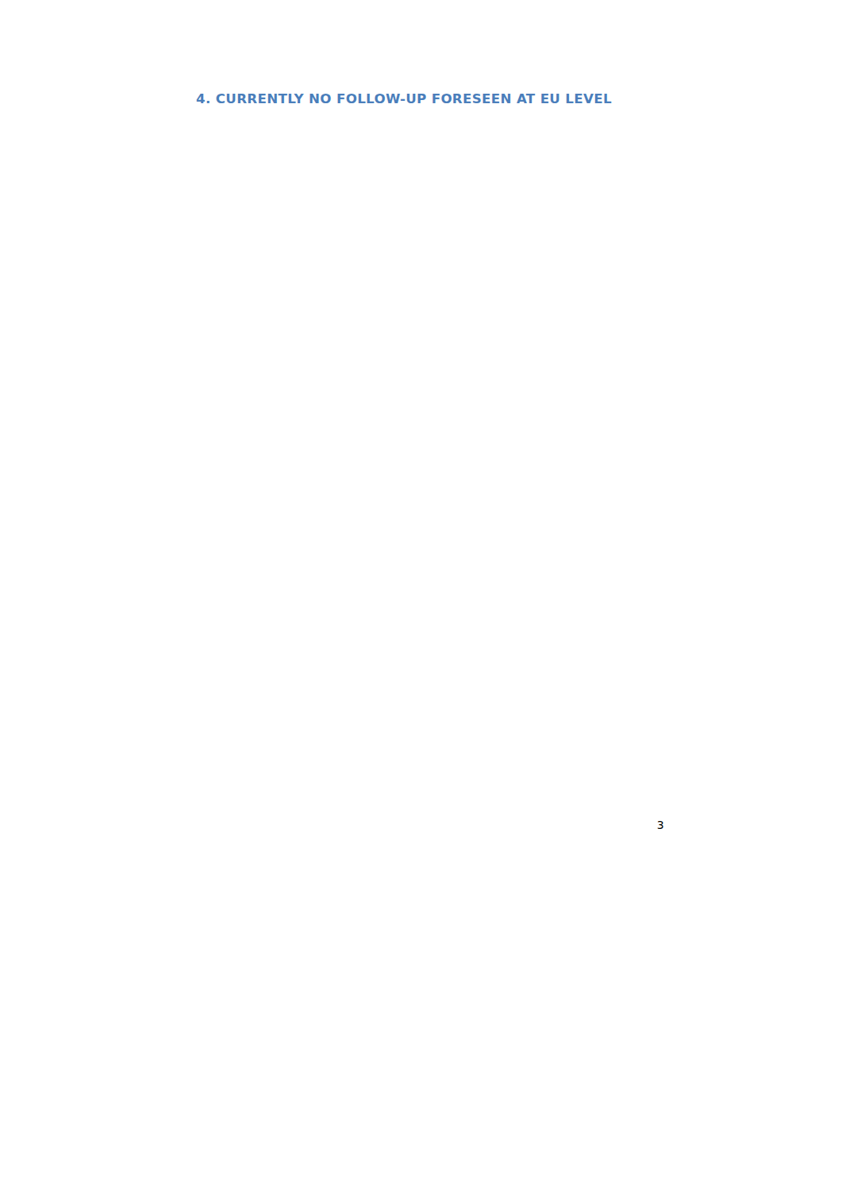4. CURRENTLY NO FOLLOW-UP FORESEEN AT EU LEVEL
3